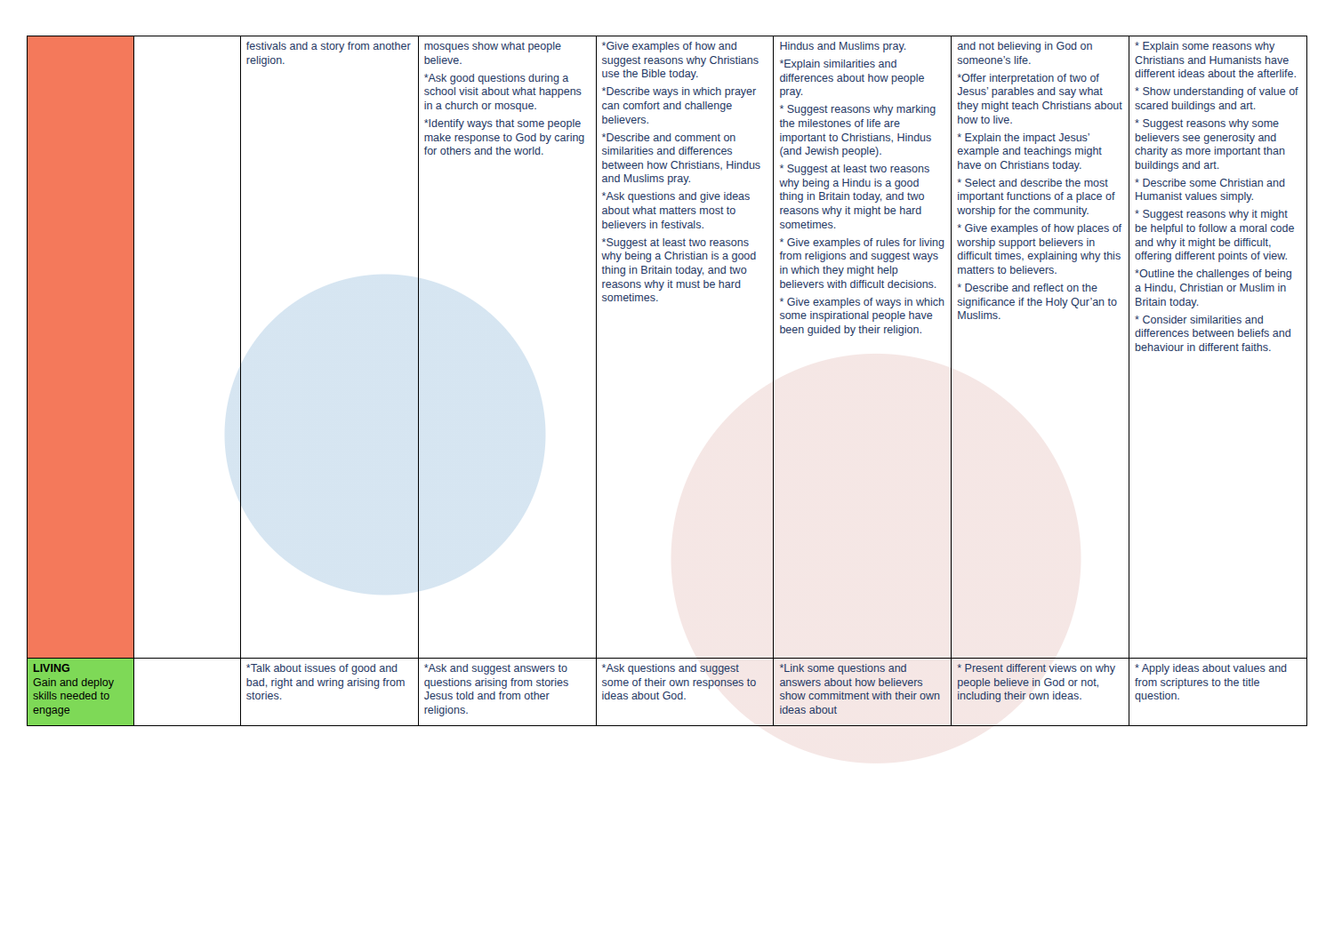| | | festivals and a story from another religion. | mosques show what people believe. *Ask good questions during a school visit about what happens in a church or mosque. *Identify ways that some people make response to God by caring for others and the world. | *Give examples of how and suggest reasons why Christians use the Bible today. *Describe ways in which prayer can comfort and challenge believers. *Describe and comment on similarities and differences between how Christians, Hindus and Muslims pray. *Ask questions and give ideas about what matters most to believers in festivals. *Suggest at least two reasons why being a Christian is a good thing in Britain today, and two reasons why it must be hard sometimes. | Hindus and Muslims pray. *Explain similarities and differences about how people pray. * Suggest reasons why marking the milestones of life are important to Christians, Hindus (and Jewish people). * Suggest at least two reasons why being a Hindu is a good thing in Britain today, and two reasons why it might be hard sometimes. * Give examples of rules for living from religions and suggest ways in which they might help believers with difficult decisions. * Give examples of ways in which some inspirational people have been guided by their religion. | and not believing in God on someone’s life. *Offer interpretation of two of Jesus’ parables and say what they might teach Christians about how to live. * Explain the impact Jesus’ example and teachings might have on Christians today. * Select and describe the most important functions of a place of worship for the community. * Give examples of how places of worship support believers in difficult times, explaining why this matters to believers. * Describe and reflect on the significance if the Holy Qur’an to Muslims. | * Explain some reasons why Christians and Humanists have different ideas about the afterlife. * Show understanding of value of scared buildings and art. * Suggest reasons why some believers see generosity and charity as more important than buildings and art. * Describe some Christian and Humanist values simply. * Suggest reasons why it might be helpful to follow a moral code and why it might be difficult, offering different points of view. *Outline the challenges of being a Hindu, Christian or Muslim in Britain today. * Consider similarities and differences between beliefs and behaviour in different faiths. |
| LIVING Gain and deploy skills needed to engage | | *Talk about issues of good and bad, right and wring arising from stories. | *Ask and suggest answers to questions arising from stories Jesus told and from other religions. | *Ask questions and suggest some of their own responses to ideas about God. | *Link some questions and answers about how believers show commitment with their own ideas about | * Present different views on why people believe in God or not, including their own ideas. | * Apply ideas about values and from scriptures to the title question. |